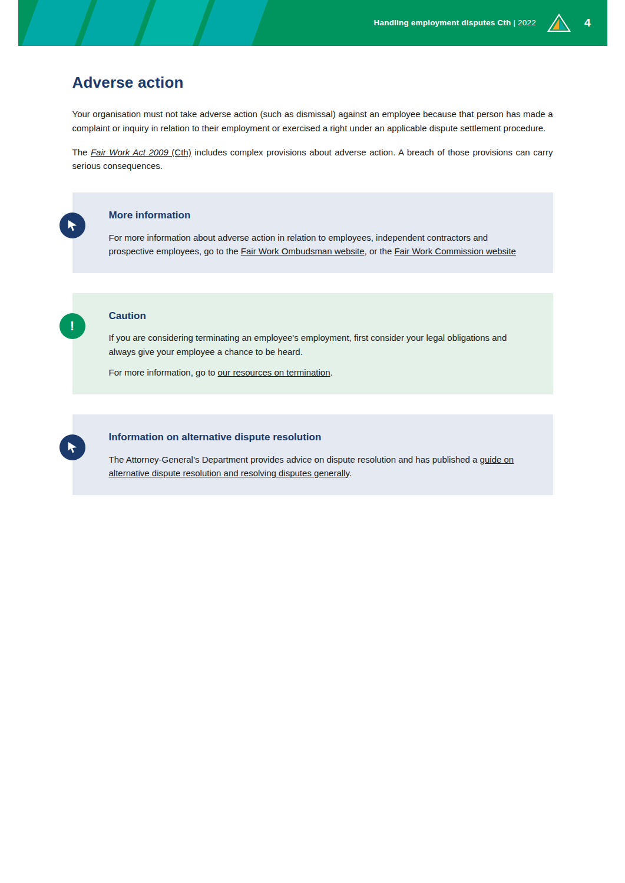Handling employment disputes Cth | 2022 4
Adverse action
Your organisation must not take adverse action (such as dismissal) against an employee because that person has made a complaint or inquiry in relation to their employment or exercised a right under an applicable dispute settlement procedure.
The Fair Work Act 2009 (Cth) includes complex provisions about adverse action. A breach of those provisions can carry serious consequences.
More information
For more information about adverse action in relation to employees, independent contractors and prospective employees, go to the Fair Work Ombudsman website, or the Fair Work Commission website
!
Caution
If you are considering terminating an employee's employment, first consider your legal obligations and always give your employee a chance to be heard.
For more information, go to our resources on termination.
Information on alternative dispute resolution
The Attorney-General’s Department provides advice on dispute resolution and has published a guide on alternative dispute resolution and resolving disputes generally.